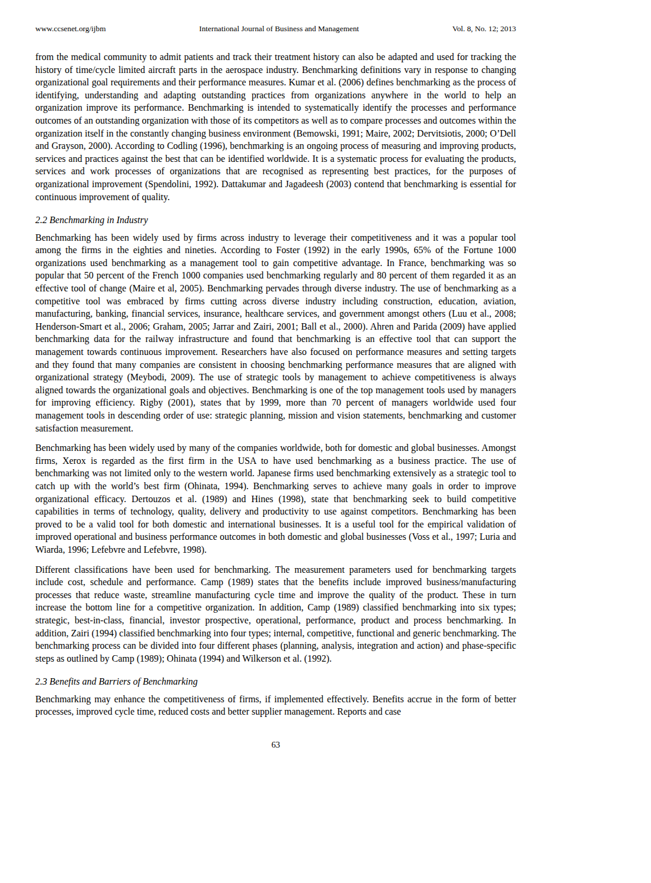www.ccsenet.org/ijbm International Journal of Business and Management Vol. 8, No. 12; 2013
from the medical community to admit patients and track their treatment history can also be adapted and used for tracking the history of time/cycle limited aircraft parts in the aerospace industry. Benchmarking definitions vary in response to changing organizational goal requirements and their performance measures. Kumar et al. (2006) defines benchmarking as the process of identifying, understanding and adapting outstanding practices from organizations anywhere in the world to help an organization improve its performance. Benchmarking is intended to systematically identify the processes and performance outcomes of an outstanding organization with those of its competitors as well as to compare processes and outcomes within the organization itself in the constantly changing business environment (Bemowski, 1991; Maire, 2002; Dervitsiotis, 2000; O’Dell and Grayson, 2000). According to Codling (1996), benchmarking is an ongoing process of measuring and improving products, services and practices against the best that can be identified worldwide. It is a systematic process for evaluating the products, services and work processes of organizations that are recognised as representing best practices, for the purposes of organizational improvement (Spendolini, 1992). Dattakumar and Jagadeesh (2003) contend that benchmarking is essential for continuous improvement of quality.
2.2 Benchmarking in Industry
Benchmarking has been widely used by firms across industry to leverage their competitiveness and it was a popular tool among the firms in the eighties and nineties. According to Foster (1992) in the early 1990s, 65% of the Fortune 1000 organizations used benchmarking as a management tool to gain competitive advantage. In France, benchmarking was so popular that 50 percent of the French 1000 companies used benchmarking regularly and 80 percent of them regarded it as an effective tool of change (Maire et al, 2005). Benchmarking pervades through diverse industry. The use of benchmarking as a competitive tool was embraced by firms cutting across diverse industry including construction, education, aviation, manufacturing, banking, financial services, insurance, healthcare services, and government amongst others (Luu et al., 2008; Henderson-Smart et al., 2006; Graham, 2005; Jarrar and Zairi, 2001; Ball et al., 2000). Ahren and Parida (2009) have applied benchmarking data for the railway infrastructure and found that benchmarking is an effective tool that can support the management towards continuous improvement. Researchers have also focused on performance measures and setting targets and they found that many companies are consistent in choosing benchmarking performance measures that are aligned with organizational strategy (Meybodi, 2009). The use of strategic tools by management to achieve competitiveness is always aligned towards the organizational goals and objectives. Benchmarking is one of the top management tools used by managers for improving efficiency. Rigby (2001), states that by 1999, more than 70 percent of managers worldwide used four management tools in descending order of use: strategic planning, mission and vision statements, benchmarking and customer satisfaction measurement.
Benchmarking has been widely used by many of the companies worldwide, both for domestic and global businesses. Amongst firms, Xerox is regarded as the first firm in the USA to have used benchmarking as a business practice. The use of benchmarking was not limited only to the western world. Japanese firms used benchmarking extensively as a strategic tool to catch up with the world’s best firm (Ohinata, 1994). Benchmarking serves to achieve many goals in order to improve organizational efficacy. Dertouzos et al. (1989) and Hines (1998), state that benchmarking seek to build competitive capabilities in terms of technology, quality, delivery and productivity to use against competitors. Benchmarking has been proved to be a valid tool for both domestic and international businesses. It is a useful tool for the empirical validation of improved operational and business performance outcomes in both domestic and global businesses (Voss et al., 1997; Luria and Wiarda, 1996; Lefebvre and Lefebvre, 1998).
Different classifications have been used for benchmarking. The measurement parameters used for benchmarking targets include cost, schedule and performance. Camp (1989) states that the benefits include improved business/manufacturing processes that reduce waste, streamline manufacturing cycle time and improve the quality of the product. These in turn increase the bottom line for a competitive organization. In addition, Camp (1989) classified benchmarking into six types; strategic, best-in-class, financial, investor prospective, operational, performance, product and process benchmarking. In addition, Zairi (1994) classified benchmarking into four types; internal, competitive, functional and generic benchmarking. The benchmarking process can be divided into four different phases (planning, analysis, integration and action) and phase-specific steps as outlined by Camp (1989); Ohinata (1994) and Wilkerson et al. (1992).
2.3 Benefits and Barriers of Benchmarking
Benchmarking may enhance the competitiveness of firms, if implemented effectively. Benefits accrue in the form of better processes, improved cycle time, reduced costs and better supplier management. Reports and case
63